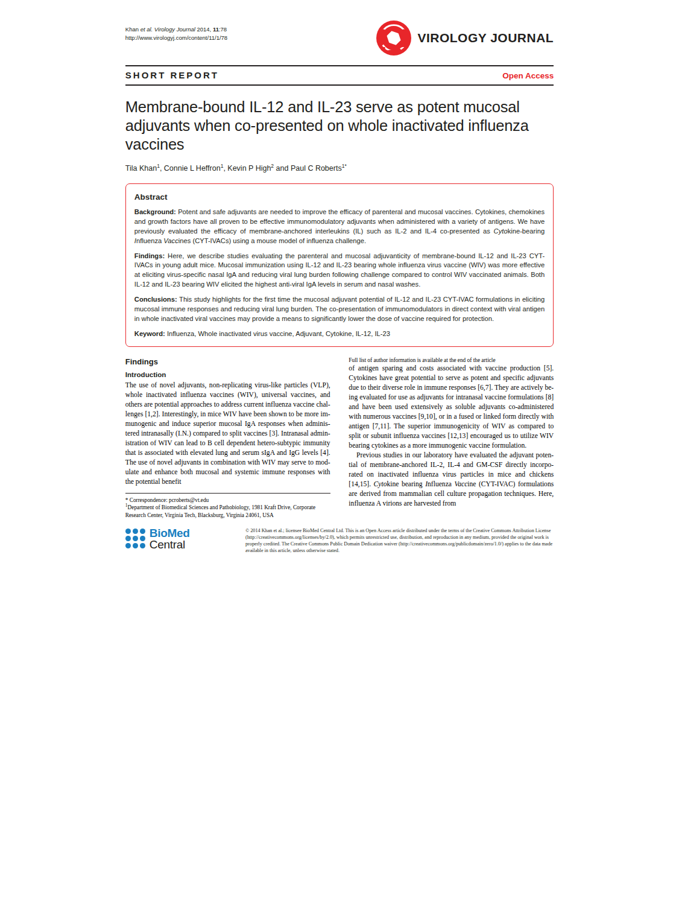Khan et al. Virology Journal 2014, 11:78
http://www.virologyj.com/content/11/1/78
VIROLOGY JOURNAL
SHORT REPORT
Open Access
Membrane-bound IL-12 and IL-23 serve as potent mucosal adjuvants when co-presented on whole inactivated influenza vaccines
Tila Khan1, Connie L Heffron1, Kevin P High2 and Paul C Roberts1*
Abstract
Background: Potent and safe adjuvants are needed to improve the efficacy of parenteral and mucosal vaccines. Cytokines, chemokines and growth factors have all proven to be effective immunomodulatory adjuvants when administered with a variety of antigens. We have previously evaluated the efficacy of membrane-anchored interleukins (IL) such as IL-2 and IL-4 co-presented as Cytokine-bearing Influenza Vaccines (CYT-IVACs) using a mouse model of influenza challenge.
Findings: Here, we describe studies evaluating the parenteral and mucosal adjuvanticity of membrane-bound IL-12 and IL-23 CYT-IVACs in young adult mice. Mucosal immunization using IL-12 and IL-23 bearing whole influenza virus vaccine (WIV) was more effective at eliciting virus-specific nasal IgA and reducing viral lung burden following challenge compared to control WIV vaccinated animals. Both IL-12 and IL-23 bearing WIV elicited the highest anti-viral IgA levels in serum and nasal washes.
Conclusions: This study highlights for the first time the mucosal adjuvant potential of IL-12 and IL-23 CYT-IVAC formulations in eliciting mucosal immune responses and reducing viral lung burden. The co-presentation of immunomodulators in direct context with viral antigen in whole inactivated viral vaccines may provide a means to significantly lower the dose of vaccine required for protection.
Keyword: Influenza, Whole inactivated virus vaccine, Adjuvant, Cytokine, IL-12, IL-23
Findings
Introduction
The use of novel adjuvants, non-replicating virus-like particles (VLP), whole inactivated influenza vaccines (WIV), universal vaccines, and others are potential approaches to address current influenza vaccine challenges [1,2]. Interestingly, in mice WIV have been shown to be more immunogenic and induce superior mucosal IgA responses when administered intranasally (I.N.) compared to split vaccines [3]. Intranasal administration of WIV can lead to B cell dependent hetero-subtypic immunity that is associated with elevated lung and serum sIgA and IgG levels [4]. The use of novel adjuvants in combination with WIV may serve to modulate and enhance both mucosal and systemic immune responses with the potential benefit
* Correspondence: pcroberts@vt.edu
1Department of Biomedical Sciences and Pathobiology, 1981 Kraft Drive, Corporate Research Center, Virginia Tech, Blacksburg, Virginia 24061, USA
Full list of author information is available at the end of the article
of antigen sparing and costs associated with vaccine production [5]. Cytokines have great potential to serve as potent and specific adjuvants due to their diverse role in immune responses [6,7]. They are actively being evaluated for use as adjuvants for intranasal vaccine formulations [8] and have been used extensively as soluble adjuvants co-administered with numerous vaccines [9,10], or in a fused or linked form directly with antigen [7,11]. The superior immunogenicity of WIV as compared to split or subunit influenza vaccines [12,13] encouraged us to utilize WIV bearing cytokines as a more immunogenic vaccine formulation.
Previous studies in our laboratory have evaluated the adjuvant potential of membrane-anchored IL-2, IL-4 and GM-CSF directly incorporated on inactivated influenza virus particles in mice and chickens [14,15]. Cytokine bearing Influenza Vaccine (CYT-IVAC) formulations are derived from mammalian cell culture propagation techniques. Here, influenza A virions are harvested from
BioMed
Central
© 2014 Khan et al.; licensee BioMed Central Ltd. This is an Open Access article distributed under the terms of the Creative Commons Attribution License (http://creativecommons.org/licenses/by/2.0), which permits unrestricted use, distribution, and reproduction in any medium, provided the original work is properly credited. The Creative Commons Public Domain Dedication waiver (http://creativecommons.org/publicdomain/zero/1.0/) applies to the data made available in this article, unless otherwise stated.